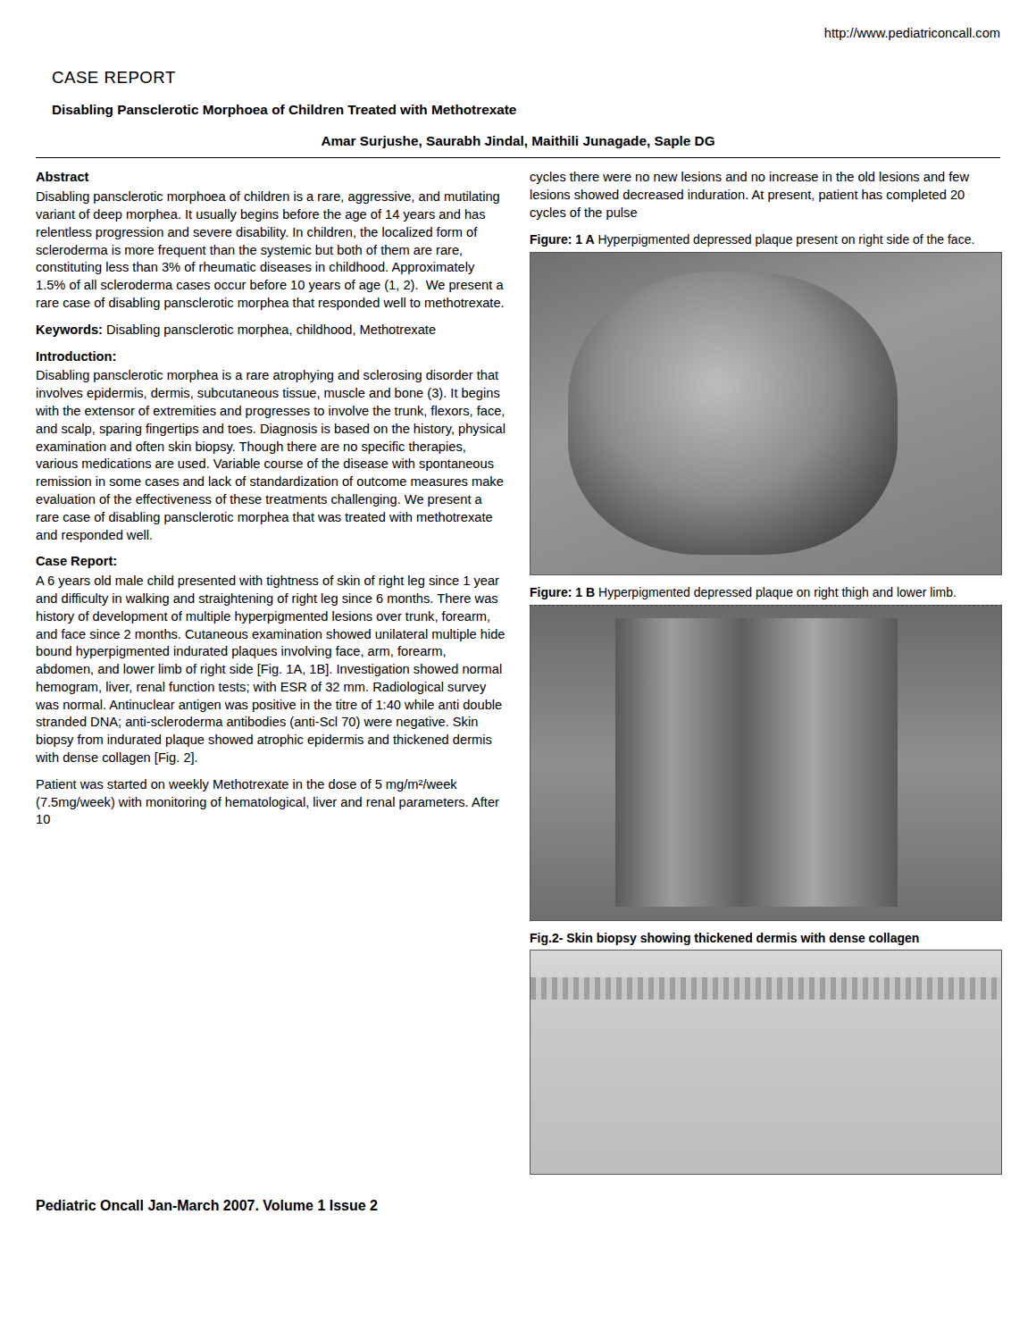http://www.pediatriconcall.com
CASE REPORT
Disabling Pansclerotic Morphoea of Children Treated with Methotrexate
Amar Surjushe, Saurabh Jindal, Maithili Junagade, Saple DG
Abstract
Disabling pansclerotic morphoea of children is a rare, aggressive, and mutilating variant of deep morphea. It usually begins before the age of 14 years and has relentless progression and severe disability. In children, the localized form of scleroderma is more frequent than the systemic but both of them are rare, constituting less than 3% of rheumatic diseases in childhood. Approximately 1.5% of all scleroderma cases occur before 10 years of age (1, 2). We present a rare case of disabling pansclerotic morphea that responded well to methotrexate.
Keywords: Disabling pansclerotic morphea, childhood, Methotrexate
Introduction:
Disabling pansclerotic morphea is a rare atrophying and sclerosing disorder that involves epidermis, dermis, subcutaneous tissue, muscle and bone (3). It begins with the extensor of extremities and progresses to involve the trunk, flexors, face, and scalp, sparing fingertips and toes. Diagnosis is based on the history, physical examination and often skin biopsy. Though there are no specific therapies, various medications are used. Variable course of the disease with spontaneous remission in some cases and lack of standardization of outcome measures make evaluation of the effectiveness of these treatments challenging. We present a rare case of disabling pansclerotic morphea that was treated with methotrexate and responded well.
Case Report:
A 6 years old male child presented with tightness of skin of right leg since 1 year and difficulty in walking and straightening of right leg since 6 months. There was history of development of multiple hyperpigmented lesions over trunk, forearm, and face since 2 months. Cutaneous examination showed unilateral multiple hide bound hyperpigmented indurated plaques involving face, arm, forearm, abdomen, and lower limb of right side [Fig. 1A, 1B]. Investigation showed normal hemogram, liver, renal function tests; with ESR of 32 mm. Radiological survey was normal. Antinuclear antigen was positive in the titre of 1:40 while anti double stranded DNA; anti-scleroderma antibodies (anti-Scl 70) were negative. Skin biopsy from indurated plaque showed atrophic epidermis and thickened dermis with dense collagen [Fig. 2].
Patient was started on weekly Methotrexate in the dose of 5 mg/m²/week (7.5mg/week) with monitoring of hematological, liver and renal parameters. After 10
cycles there were no new lesions and no increase in the old lesions and few lesions showed decreased induration. At present, patient has completed 20 cycles of the pulse
Figure: 1 A Hyperpigmented depressed plaque present on right side of the face.
Figure: 1 B Hyperpigmented depressed plaque on right thigh and lower limb.
Fig.2- Skin biopsy showing thickened dermis with dense collagen
Pediatric Oncall Jan-March 2007. Volume 1 Issue 2